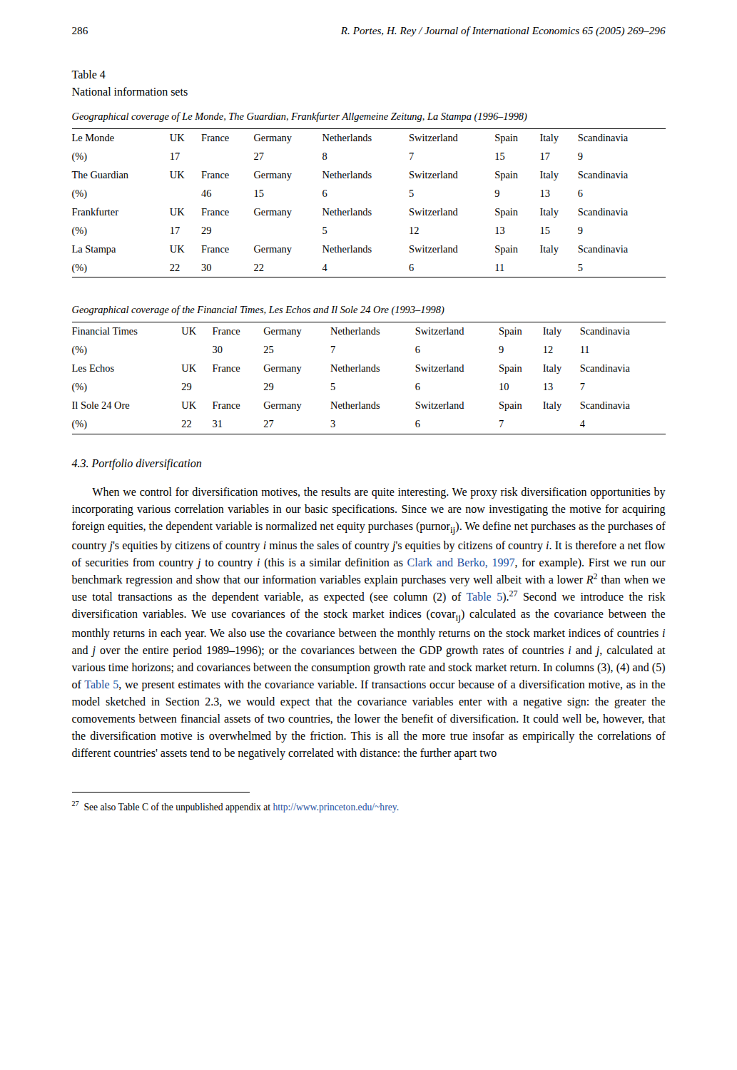286 R. Portes, H. Rey / Journal of International Economics 65 (2005) 269–296
Table 4 National information sets
Geographical coverage of Le Monde , The Guardian , Frankfurter Allgemeine Zeitung , La Stampa (1996–1998)
| Le Monde | UK | France | Germany | Netherlands | Switzerland | Spain | Italy | Scandinavia |
| (%) | 17 | | 27 | 8 | 7 | 15 | 17 | 9 |
| The Guardian | UK | France | Germany | Netherlands | Switzerland | Spain | Italy | Scandinavia |
| (%) | | 46 | 15 | 6 | 5 | 9 | 13 | 6 |
| Frankfurter | UK | France | Germany | Netherlands | Switzerland | Spain | Italy | Scandinavia |
| (%) | 17 | 29 | | 5 | 12 | 13 | 15 | 9 |
| La Stampa | UK | France | Germany | Netherlands | Switzerland | Spain | Italy | Scandinavia |
| (%) | 22 | 30 | 22 | 4 | 6 | 11 | | 5 |
Geographical coverage of the Financial Times , Les Echos and Il Sole 24 Ore (1993–1998)
| Financial Times | UK | France | Germany | Netherlands | Switzerland | Spain | Italy | Scandinavia |
| (%) | | 30 | 25 | 7 | 6 | 9 | 12 | 11 |
| Les Echos | UK | France | Germany | Netherlands | Switzerland | Spain | Italy | Scandinavia |
| (%) | 29 | | 29 | 5 | 6 | 10 | 13 | 7 |
| Il Sole 24 Ore | UK | France | Germany | Netherlands | Switzerland | Spain | Italy | Scandinavia |
| (%) | 22 | 31 | 27 | 3 | 6 | 7 | | 4 |
4.3. Portfolio diversification
When we control for diversification motives, the results are quite interesting. We proxy risk diversification opportunities by incorporating various correlation variables in our basic specifications. Since we are now investigating the motive for acquiring foreign equities, the dependent variable is normalized net equity purchases (purnorij). We define net purchases as the purchases of country j's equities by citizens of country i minus the sales of country j's equities by citizens of country i. It is therefore a net flow of securities from country j to country i (this is a similar definition as Clark and Berko, 1997, for example). First we run our benchmark regression and show that our information variables explain purchases very well albeit with a lower R2 than when we use total transactions as the dependent variable, as expected (see column (2) of Table 5).27 Second we introduce the risk diversification variables. We use covariances of the stock market indices (covarij) calculated as the covariance between the monthly returns in each year. We also use the covariance between the monthly returns on the stock market indices of countries i and j over the entire period 1989–1996); or the covariances between the GDP growth rates of countries i and j, calculated at various time horizons; and covariances between the consumption growth rate and stock market return. In columns (3), (4) and (5) of Table 5, we present estimates with the covariance variable. If transactions occur because of a diversification motive, as in the model sketched in Section 2.3, we would expect that the covariance variables enter with a negative sign: the greater the comovements between financial assets of two countries, the lower the benefit of diversification. It could well be, however, that the diversification motive is overwhelmed by the friction. This is all the more true insofar as empirically the correlations of different countries' assets tend to be negatively correlated with distance: the further apart two
27 See also Table C of the unpublished appendix at http://www.princeton.edu/~hrey.